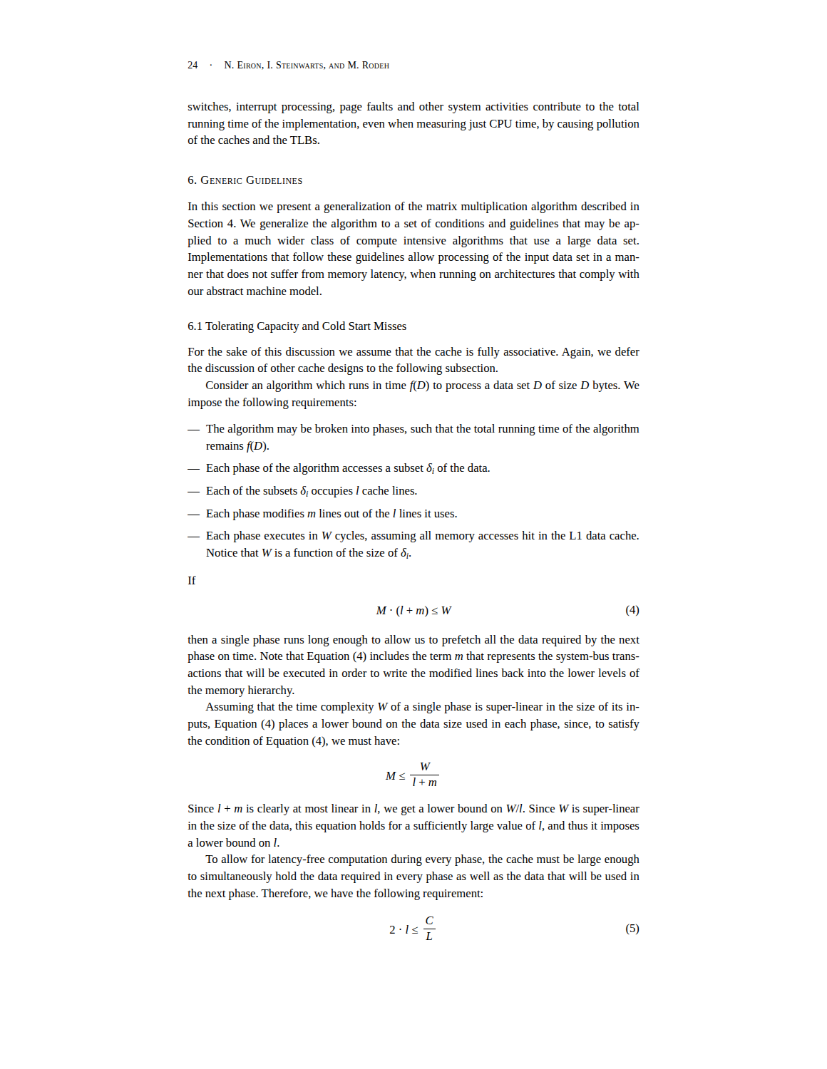24·N. Eiron, I. Steinwarts, and M. Rodeh
switches, interrupt processing, page faults and other system activities contribute to the total running time of the implementation, even when measuring just CPU time, by causing pollution of the caches and the TLBs.
6. Generic Guidelines
In this section we present a generalization of the matrix multiplication algorithm described in Section 4. We generalize the algorithm to a set of conditions and guidelines that may be applied to a much wider class of compute intensive algorithms that use a large data set. Implementations that follow these guidelines allow processing of the input data set in a manner that does not suffer from memory latency, when running on architectures that comply with our abstract machine model.
6.1 Tolerating Capacity and Cold Start Misses
For the sake of this discussion we assume that the cache is fully associative. Again, we defer the discussion of other cache designs to the following subsection.
Consider an algorithm which runs in time f(D) to process a data set D of size D bytes. We impose the following requirements:
The algorithm may be broken into phases, such that the total running time of the algorithm remains f(D).
Each phase of the algorithm accesses a subset δi of the data.
Each of the subsets δi occupies l cache lines.
Each phase modifies m lines out of the l lines it uses.
Each phase executes in W cycles, assuming all memory accesses hit in the L1 data cache. Notice that W is a function of the size of δi.
If
M · (l + m) ≤ W (4)
then a single phase runs long enough to allow us to prefetch all the data required by the next phase on time. Note that Equation (4) includes the term m that represents the system-bus transactions that will be executed in order to write the modified lines back into the lower levels of the memory hierarchy.
Assuming that the time complexity W of a single phase is super-linear in the size of its inputs, Equation (4) places a lower bound on the data size used in each phase, since, to satisfy the condition of Equation (4), we must have:
M ≤ Wl + m
Since l + m is clearly at most linear in l, we get a lower bound on W/l. Since W is super-linear in the size of the data, this equation holds for a sufficiently large value of l, and thus it imposes a lower bound on l.
To allow for latency-free computation during every phase, the cache must be large enough to simultaneously hold the data required in every phase as well as the data that will be used in the next phase. Therefore, we have the following requirement:
2 · l ≤ CL (5)